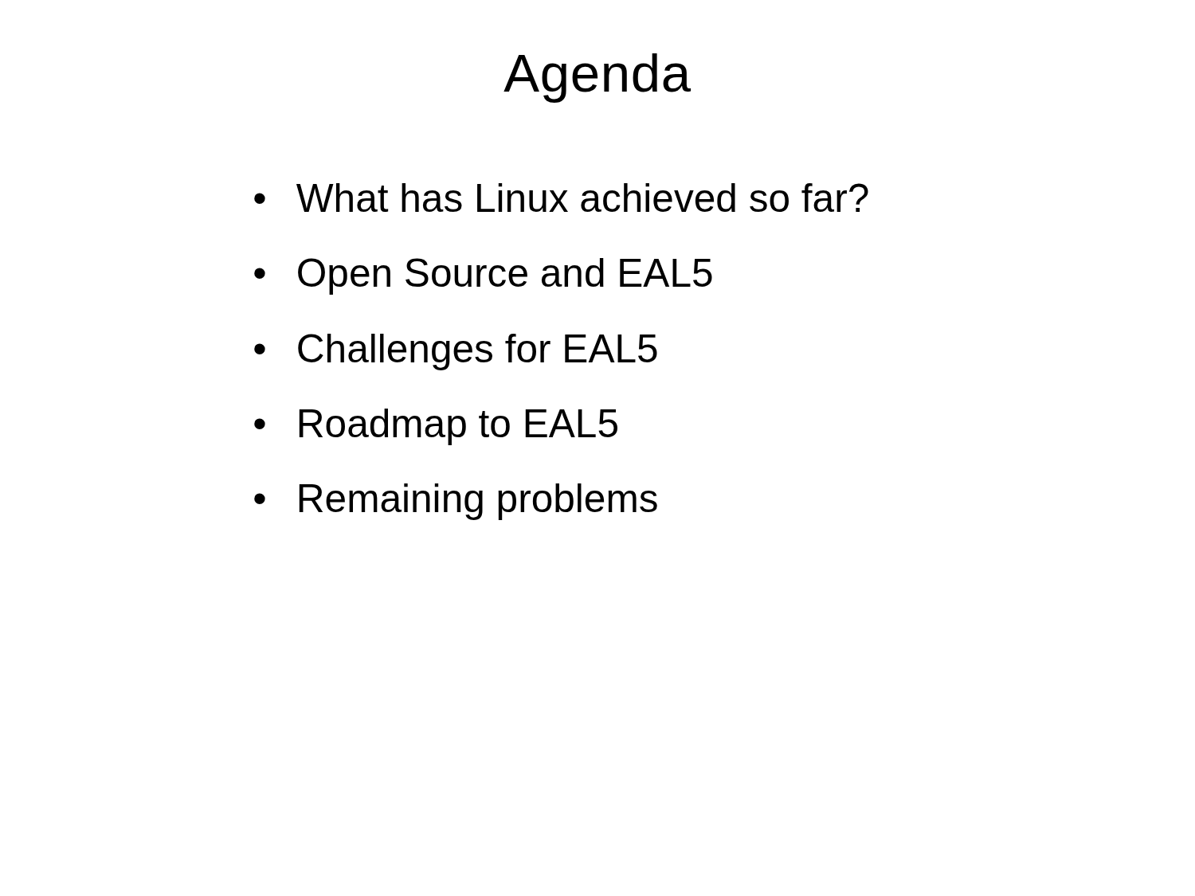Agenda
What has Linux achieved so far?
Open Source and EAL5
Challenges for EAL5
Roadmap to EAL5
Remaining problems